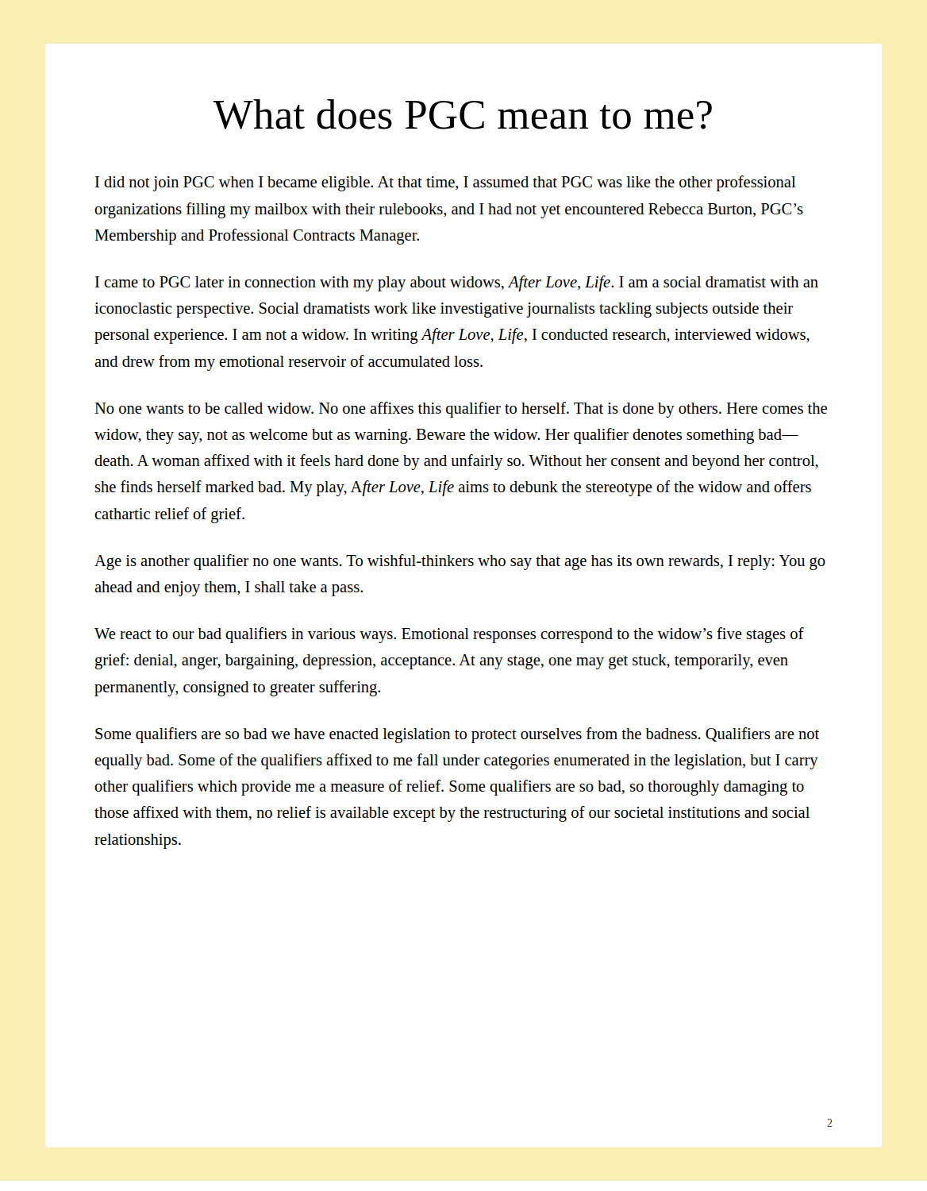What does PGC mean to me?
I did not join PGC when I became eligible. At that time, I assumed that PGC was like the other professional organizations filling my mailbox with their rulebooks, and I had not yet encountered Rebecca Burton, PGC’s Membership and Professional Contracts Manager.
I came to PGC later in connection with my play about widows, After Love, Life. I am a social dramatist with an iconoclastic perspective. Social dramatists work like investigative journalists tackling subjects outside their personal experience. I am not a widow. In writing After Love, Life, I conducted research, interviewed widows, and drew from my emotional reservoir of accumulated loss.
No one wants to be called widow. No one affixes this qualifier to herself. That is done by others. Here comes the widow, they say, not as welcome but as warning. Beware the widow. Her qualifier denotes something bad—death. A woman affixed with it feels hard done by and unfairly so. Without her consent and beyond her control, she finds herself marked bad. My play, After Love, Life aims to debunk the stereotype of the widow and offers cathartic relief of grief.
Age is another qualifier no one wants. To wishful-thinkers who say that age has its own rewards, I reply: You go ahead and enjoy them, I shall take a pass.
We react to our bad qualifiers in various ways. Emotional responses correspond to the widow’s five stages of grief: denial, anger, bargaining, depression, acceptance. At any stage, one may get stuck, temporarily, even permanently, consigned to greater suffering.
Some qualifiers are so bad we have enacted legislation to protect ourselves from the badness. Qualifiers are not equally bad. Some of the qualifiers affixed to me fall under categories enumerated in the legislation, but I carry other qualifiers which provide me a measure of relief. Some qualifiers are so bad, so thoroughly damaging to those affixed with them, no relief is available except by the restructuring of our societal institutions and social relationships.
2